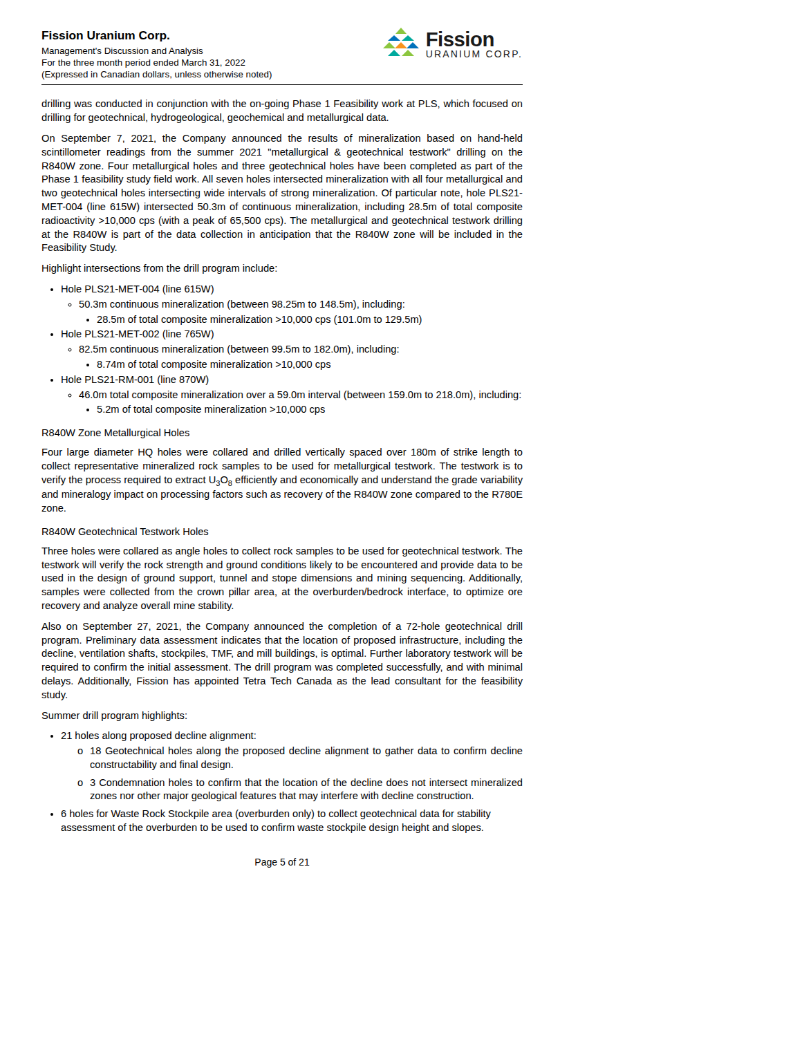Fission Uranium Corp.
Management's Discussion and Analysis
For the three month period ended March 31, 2022
(Expressed in Canadian dollars, unless otherwise noted)
Fission
URANIUM CORP.
drilling was conducted in conjunction with the on-going Phase 1 Feasibility work at PLS, which focused on drilling for geotechnical, hydrogeological, geochemical and metallurgical data.
On September 7, 2021, the Company announced the results of mineralization based on hand-held scintillometer readings from the summer 2021 "metallurgical & geotechnical testwork" drilling on the R840W zone. Four metallurgical holes and three geotechnical holes have been completed as part of the Phase 1 feasibility study field work. All seven holes intersected mineralization with all four metallurgical and two geotechnical holes intersecting wide intervals of strong mineralization. Of particular note, hole PLS21-MET-004 (line 615W) intersected 50.3m of continuous mineralization, including 28.5m of total composite radioactivity >10,000 cps (with a peak of 65,500 cps). The metallurgical and geotechnical testwork drilling at the R840W is part of the data collection in anticipation that the R840W zone will be included in the Feasibility Study.
Highlight intersections from the drill program include:
Hole PLS21-MET-004 (line 615W)
50.3m continuous mineralization (between 98.25m to 148.5m), including:
28.5m of total composite mineralization >10,000 cps (101.0m to 129.5m)
Hole PLS21-MET-002 (line 765W)
82.5m continuous mineralization (between 99.5m to 182.0m), including:
8.74m of total composite mineralization >10,000 cps
Hole PLS21-RM-001 (line 870W)
46.0m total composite mineralization over a 59.0m interval (between 159.0m to 218.0m), including:
5.2m of total composite mineralization >10,000 cps
R840W Zone Metallurgical Holes
Four large diameter HQ holes were collared and drilled vertically spaced over 180m of strike length to collect representative mineralized rock samples to be used for metallurgical testwork. The testwork is to verify the process required to extract U3O8 efficiently and economically and understand the grade variability and mineralogy impact on processing factors such as recovery of the R840W zone compared to the R780E zone.
R840W Geotechnical Testwork Holes
Three holes were collared as angle holes to collect rock samples to be used for geotechnical testwork. The testwork will verify the rock strength and ground conditions likely to be encountered and provide data to be used in the design of ground support, tunnel and stope dimensions and mining sequencing. Additionally, samples were collected from the crown pillar area, at the overburden/bedrock interface, to optimize ore recovery and analyze overall mine stability.
Also on September 27, 2021, the Company announced the completion of a 72-hole geotechnical drill program. Preliminary data assessment indicates that the location of proposed infrastructure, including the decline, ventilation shafts, stockpiles, TMF, and mill buildings, is optimal. Further laboratory testwork will be required to confirm the initial assessment. The drill program was completed successfully, and with minimal delays. Additionally, Fission has appointed Tetra Tech Canada as the lead consultant for the feasibility study.
Summer drill program highlights:
21 holes along proposed decline alignment:
18 Geotechnical holes along the proposed decline alignment to gather data to confirm decline constructability and final design.
3 Condemnation holes to confirm that the location of the decline does not intersect mineralized zones nor other major geological features that may interfere with decline construction.
6 holes for Waste Rock Stockpile area (overburden only) to collect geotechnical data for stability assessment of the overburden to be used to confirm waste stockpile design height and slopes.
Page 5 of 21